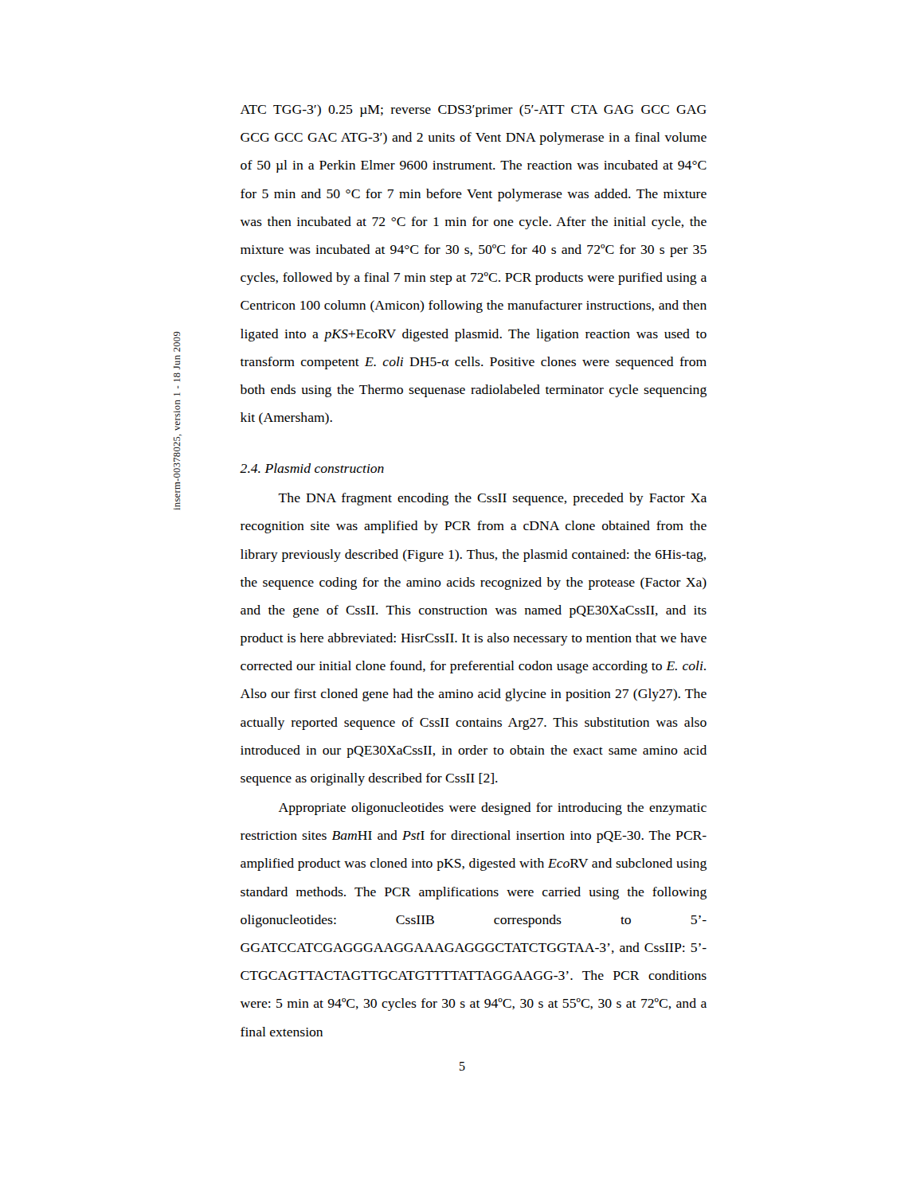inserm-00378025, version 1 - 18 Jun 2009
ATC TGG-3′) 0.25 µM; reverse CDS3′primer (5′-ATT CTA GAG GCC GAG GCG GCC GAC ATG-3′) and 2 units of Vent DNA polymerase in a final volume of 50 µl in a Perkin Elmer 9600 instrument. The reaction was incubated at 94°C for 5 min and 50 °C for 7 min before Vent polymerase was added. The mixture was then incubated at 72 °C for 1 min for one cycle. After the initial cycle, the mixture was incubated at 94°C for 30 s, 50ºC for 40 s and 72ºC for 30 s per 35 cycles, followed by a final 7 min step at 72ºC. PCR products were purified using a Centricon 100 column (Amicon) following the manufacturer instructions, and then ligated into a pKS+EcoRV digested plasmid. The ligation reaction was used to transform competent E. coli DH5-α cells. Positive clones were sequenced from both ends using the Thermo sequenase radiolabeled terminator cycle sequencing kit (Amersham).
2.4. Plasmid construction
The DNA fragment encoding the CssII sequence, preceded by Factor Xa recognition site was amplified by PCR from a cDNA clone obtained from the library previously described (Figure 1). Thus, the plasmid contained: the 6His-tag, the sequence coding for the amino acids recognized by the protease (Factor Xa) and the gene of CssII. This construction was named pQE30XaCssII, and its product is here abbreviated: HisrCssII. It is also necessary to mention that we have corrected our initial clone found, for preferential codon usage according to E. coli. Also our first cloned gene had the amino acid glycine in position 27 (Gly27). The actually reported sequence of CssII contains Arg27. This substitution was also introduced in our pQE30XaCssII, in order to obtain the exact same amino acid sequence as originally described for CssII [2].
Appropriate oligonucleotides were designed for introducing the enzymatic restriction sites Bam HI and Pst I for directional insertion into pQE-30. The PCR-amplified product was cloned into pKS, digested with Eco RV and subcloned using standard methods. The PCR amplifications were carried using the following oligonucleotides: CssIIB corresponds to 5’-GGATCCATCGAGGGAAGGAAAGAGGGCTATCTGGTAA-3’, and CssIIP: 5’-CTGCAGTTACTAGTTGCATGTTTTATTAGGAAGG-3’. The PCR conditions were: 5 min at 94ºC, 30 cycles for 30 s at 94ºC, 30 s at 55ºC, 30 s at 72ºC, and a final extension
5